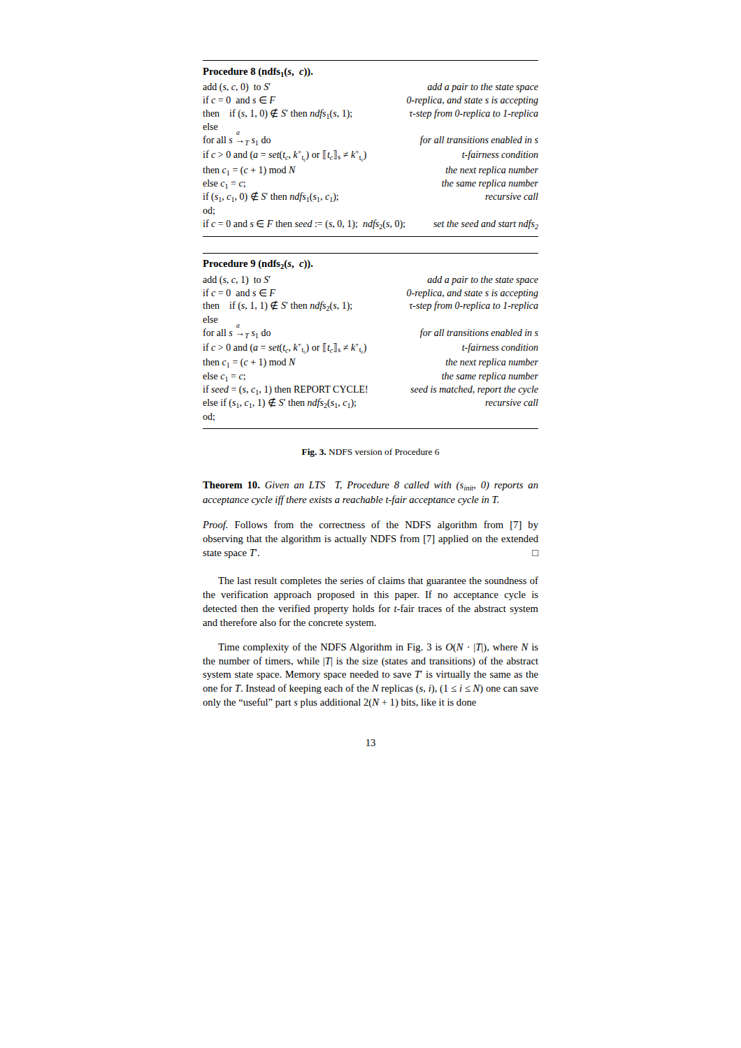Procedure 8 (ndfs1(s, c)).
| add ( s , c , 0) to S ′ | add a pair to the state space |
| if c = 0 and s ∈ F | 0-replica, and state s is accepting |
| then if ( s , 1, 0) ∉ S ′ then ndfs 1 ( s , 1); | τ-step from 0-replica to 1-replica |
| else | |
| for all s a → T s 1 do | for all transitions enabled in s |
| if c > 0 and ( a = set ( t c , k + t c ) or ⟦ t c ⟧ s ≠ k + t c ) | t -fairness condition |
| then c 1 = ( c + 1) mod N | the next replica number |
| else c 1 = c ; | the same replica number |
| if ( s 1 , c 1 , 0) ∉ S ′ then ndfs 1 ( s 1 , c 1 ); | recursive call |
| od ; | |
| if c = 0 and s ∈ F then seed := ( s , 0, 1); ndfs 2 ( s , 0); | set the seed and start ndfs 2 |
Procedure 9 (ndfs2(s, c)).
| add ( s , c , 1) to S ′ | add a pair to the state space |
| if c = 0 and s ∈ F | 0-replica, and state s is accepting |
| then if ( s , 1, 1) ∉ S ′ then ndfs 2 ( s , 1); | τ-step from 0-replica to 1-replica |
| else | |
| for all s a → T s 1 do | for all transitions enabled in s |
| if c > 0 and ( a = set ( t c , k + t c ) or ⟦ t c ⟧ s ≠ k + t c ) | t -fairness condition |
| then c 1 = ( c + 1) mod N | the next replica number |
| else c 1 = c ; | the same replica number |
| if seed = ( s , c 1 , 1) then REPORT CYCLE! | seed is matched, report the cycle |
| else if ( s 1 , c 1 , 1) ∉ S ′ then ndfs 2 ( s 1 , c 1 ); | recursive call |
| od ; | |
Fig. 3. NDFS version of Procedure 6
Theorem 10. Given an LTS T, Procedure 8 called with (sinit, 0) reports an acceptance cycle iff there exists a reachable t-fair acceptance cycle in T.
Proof. Follows from the correctness of the NDFS algorithm from [7] by observing that the algorithm is actually NDFS from [7] applied on the extended state space T′. □
The last result completes the series of claims that guarantee the soundness of the verification approach proposed in this paper. If no acceptance cycle is detected then the verified property holds for t-fair traces of the abstract system and therefore also for the concrete system.
Time complexity of the NDFS Algorithm in Fig. 3 is O(N · |T|), where N is the number of timers, while |T| is the size (states and transitions) of the abstract system state space. Memory space needed to save T′ is virtually the same as the one for T. Instead of keeping each of the N replicas (s, i), (1 ≤ i ≤ N) one can save only the “useful” part s plus additional 2(N + 1) bits, like it is done
13